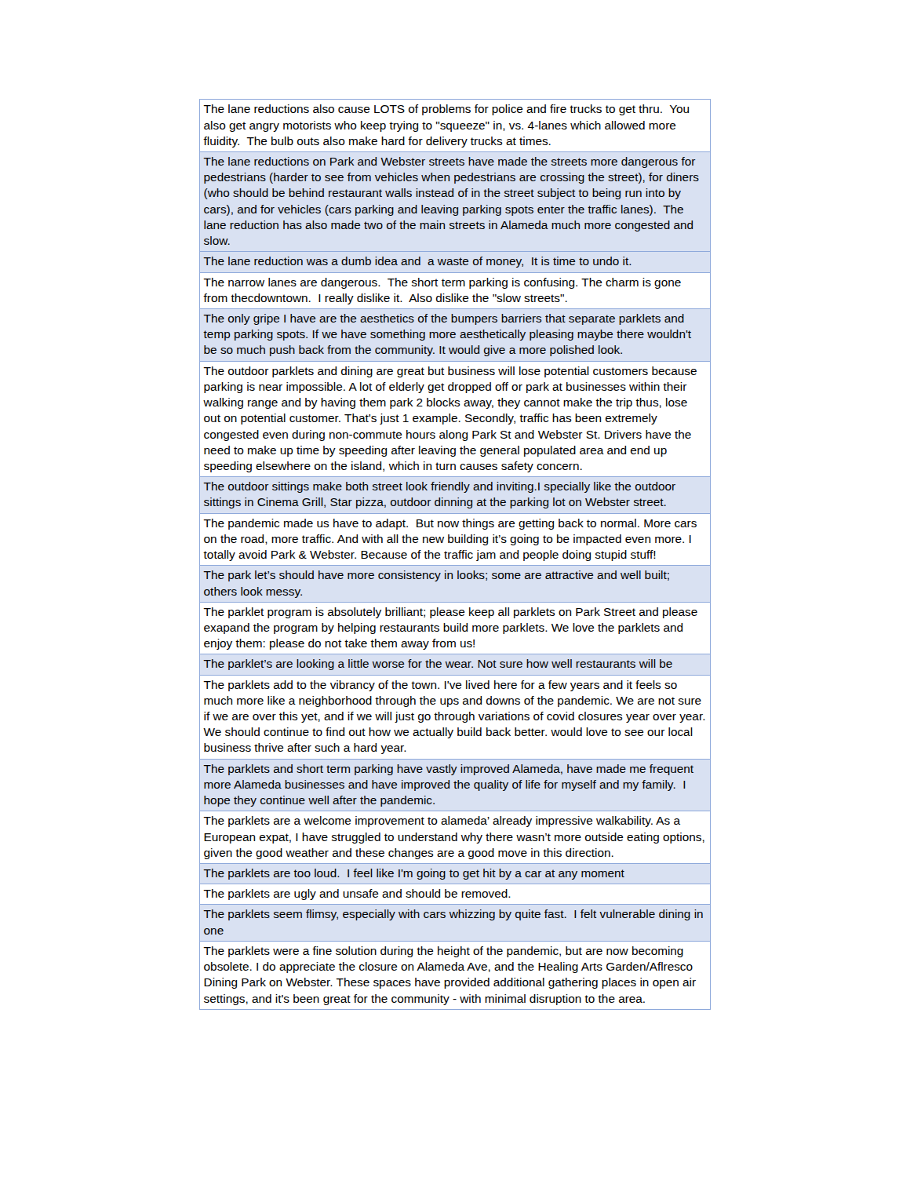| The lane reductions also cause LOTS of problems for police and fire trucks to get thru. You also get angry motorists who keep trying to "squeeze" in, vs. 4-lanes which allowed more fluidity. The bulb outs also make hard for delivery trucks at times. |
| The lane reductions on Park and Webster streets have made the streets more dangerous for pedestrians (harder to see from vehicles when pedestrians are crossing the street), for diners (who should be behind restaurant walls instead of in the street subject to being run into by cars), and for vehicles (cars parking and leaving parking spots enter the traffic lanes). The lane reduction has also made two of the main streets in Alameda much more congested and slow. |
| The lane reduction was a dumb idea and a waste of money, It is time to undo it. |
| The narrow lanes are dangerous. The short term parking is confusing. The charm is gone from thecdowntown. I really dislike it. Also dislike the "slow streets". |
| The only gripe I have are the aesthetics of the bumpers barriers that separate parklets and temp parking spots. If we have something more aesthetically pleasing maybe there wouldn't be so much push back from the community. It would give a more polished look. |
| The outdoor parklets and dining are great but business will lose potential customers because parking is near impossible. A lot of elderly get dropped off or park at businesses within their walking range and by having them park 2 blocks away, they cannot make the trip thus, lose out on potential customer. That's just 1 example. Secondly, traffic has been extremely congested even during non-commute hours along Park St and Webster St. Drivers have the need to make up time by speeding after leaving the general populated area and end up speeding elsewhere on the island, which in turn causes safety concern. |
| The outdoor sittings make both street look friendly and inviting.I specially like the outdoor sittings in Cinema Grill, Star pizza, outdoor dinning at the parking lot on Webster street. |
| The pandemic made us have to adapt. But now things are getting back to normal. More cars on the road, more traffic. And with all the new building it’s going to be impacted even more. I totally avoid Park & Webster. Because of the traffic jam and people doing stupid stuff! |
| The park let’s should have more consistency in looks; some are attractive and well built; others look messy. |
| The parklet program is absolutely brilliant; please keep all parklets on Park Street and please exapand the program by helping restaurants build more parklets. We love the parklets and enjoy them: please do not take them away from us! |
| The parklet’s are looking a little worse for the wear. Not sure how well restaurants will be |
| The parklets add to the vibrancy of the town. I've lived here for a few years and it feels so much more like a neighborhood through the ups and downs of the pandemic. We are not sure if we are over this yet, and if we will just go through variations of covid closures year over year. We should continue to find out how we actually build back better. would love to see our local business thrive after such a hard year. |
| The parklets and short term parking have vastly improved Alameda, have made me frequent more Alameda businesses and have improved the quality of life for myself and my family. I hope they continue well after the pandemic. |
| The parklets are a welcome improvement to alameda’ already impressive walkability. As a European expat, I have struggled to understand why there wasn’t more outside eating options, given the good weather and these changes are a good move in this direction. |
| The parklets are too loud. I feel like I'm going to get hit by a car at any moment |
| The parklets are ugly and unsafe and should be removed. |
| The parklets seem flimsy, especially with cars whizzing by quite fast. I felt vulnerable dining in one |
| The parklets were a fine solution during the height of the pandemic, but are now becoming obsolete. I do appreciate the closure on Alameda Ave, and the Healing Arts Garden/Aflresco Dining Park on Webster. These spaces have provided additional gathering places in open air settings, and it's been great for the community - with minimal disruption to the area. |